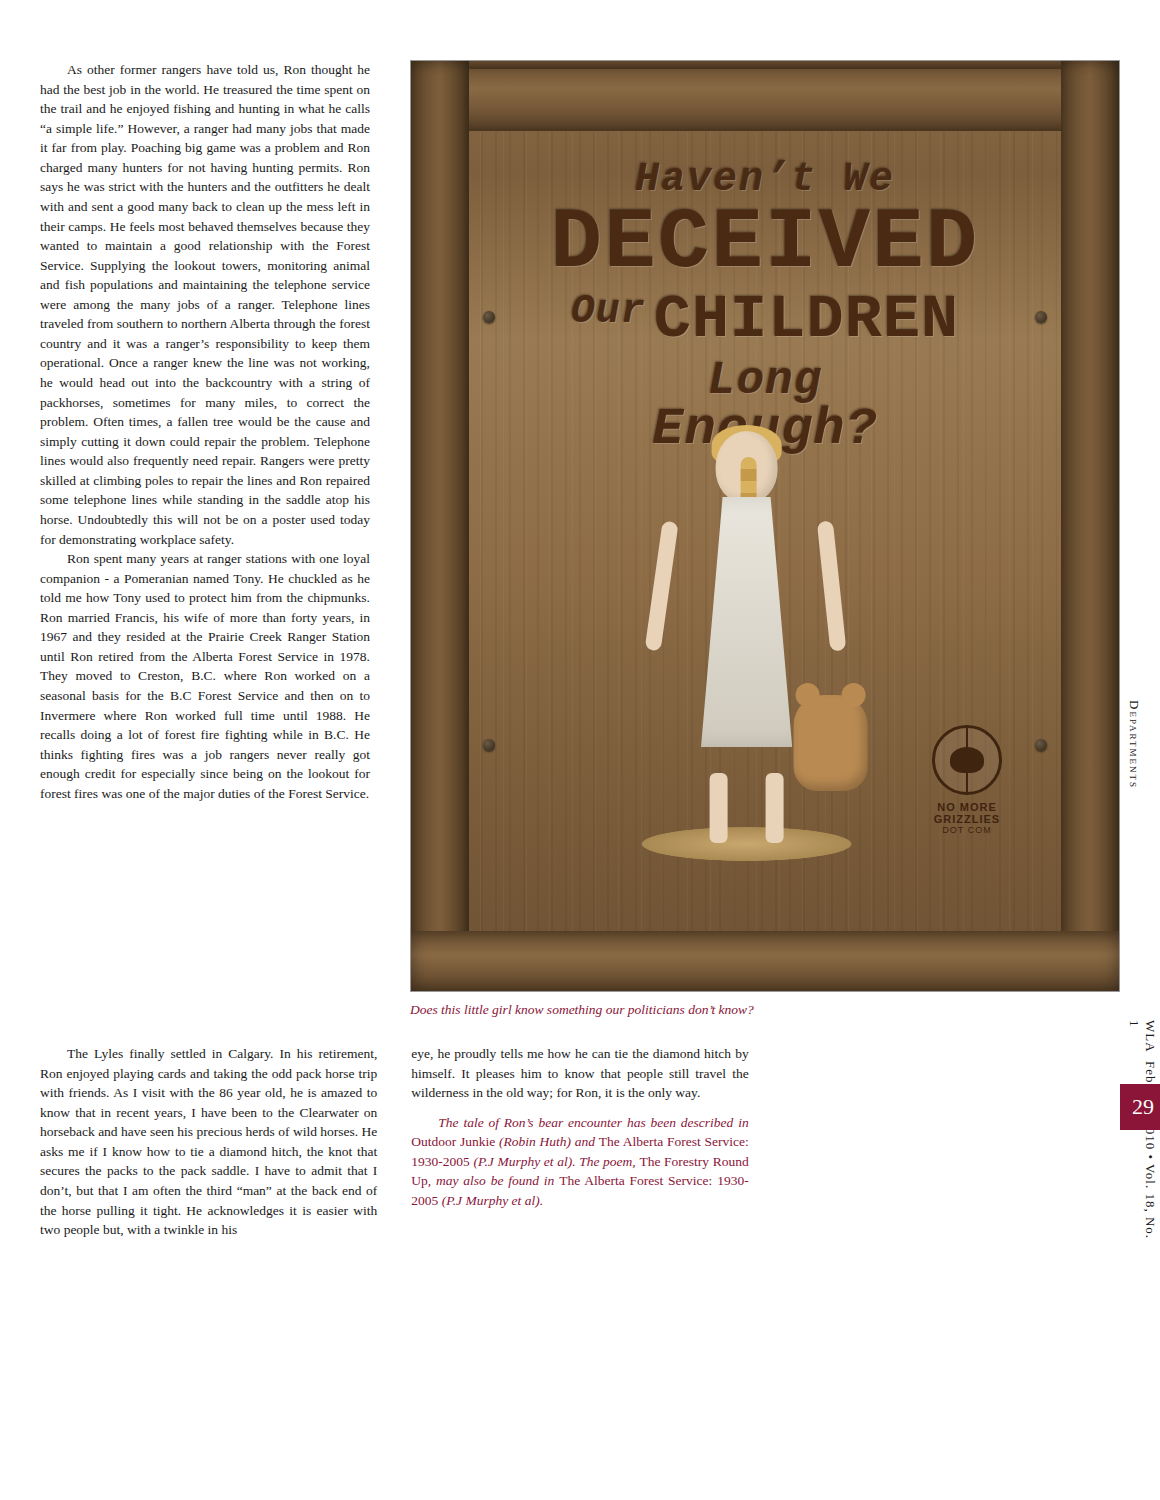As other former rangers have told us, Ron thought he had the best job in the world. He treasured the time spent on the trail and he enjoyed fishing and hunting in what he calls “a simple life.” However, a ranger had many jobs that made it far from play. Poaching big game was a problem and Ron charged many hunters for not having hunting permits. Ron says he was strict with the hunters and the outfitters he dealt with and sent a good many back to clean up the mess left in their camps. He feels most behaved themselves because they wanted to maintain a good relationship with the Forest Service. Supplying the lookout towers, monitoring animal and fish populations and maintaining the telephone service were among the many jobs of a ranger. Telephone lines traveled from southern to northern Alberta through the forest country and it was a ranger’s responsibility to keep them operational. Once a ranger knew the line was not working, he would head out into the backcountry with a string of packhorses, sometimes for many miles, to correct the problem. Often times, a fallen tree would be the cause and simply cutting it down could repair the problem. Telephone lines would also frequently need repair. Rangers were pretty skilled at climbing poles to repair the lines and Ron repaired some telephone lines while standing in the saddle atop his horse. Undoubtedly this will not be on a poster used today for demonstrating workplace safety.
Ron spent many years at ranger stations with one loyal companion - a Pomeranian named Tony. He chuckled as he told me how Tony used to protect him from the chipmunks. Ron married Francis, his wife of more than forty years, in 1967 and they resided at the Prairie Creek Ranger Station until Ron retired from the Alberta Forest Service in 1978. They moved to Creston, B.C. where Ron worked on a seasonal basis for the B.C Forest Service and then on to Invermere where Ron worked full time until 1988. He recalls doing a lot of forest fire fighting while in B.C. He thinks fighting fires was a job rangers never really got enough credit for especially since being on the lookout for forest fires was one of the major duties of the Forest Service.
Haven’t We
DECEIVED
Our CHILDREN
LongEnough?
NO MORE
GRIZZLIES
DOT COM
Does this little girl know something our politicians don’t know?
The Lyles finally settled in Calgary. In his retirement, Ron enjoyed playing cards and taking the odd pack horse trip with friends. As I visit with the 86 year old, he is amazed to know that in recent years, I have been to the Clearwater on horseback and have seen his precious herds of wild horses. He asks me if I know how to tie a diamond hitch, the knot that secures the packs to the pack saddle. I have to admit that I don’t, but that I am often the third “man” at the back end of the horse pulling it tight. He acknowledges it is easier with two people but, with a twinkle in his
eye, he proudly tells me how he can tie the diamond hitch by himself. It pleases him to know that people still travel the wilderness in the old way; for Ron, it is the only way.
The tale of Ron’s bear encounter has been described in Outdoor Junkie (Robin Huth) and The Alberta Forest Service: 1930-2005 (P.J Murphy et al). The poem, The Forestry Round Up, may also be found in The Alberta Forest Service: 1930-2005 (P.J Murphy et al).
Departments
WLA February 2010 • Vol. 18, No. 1
29